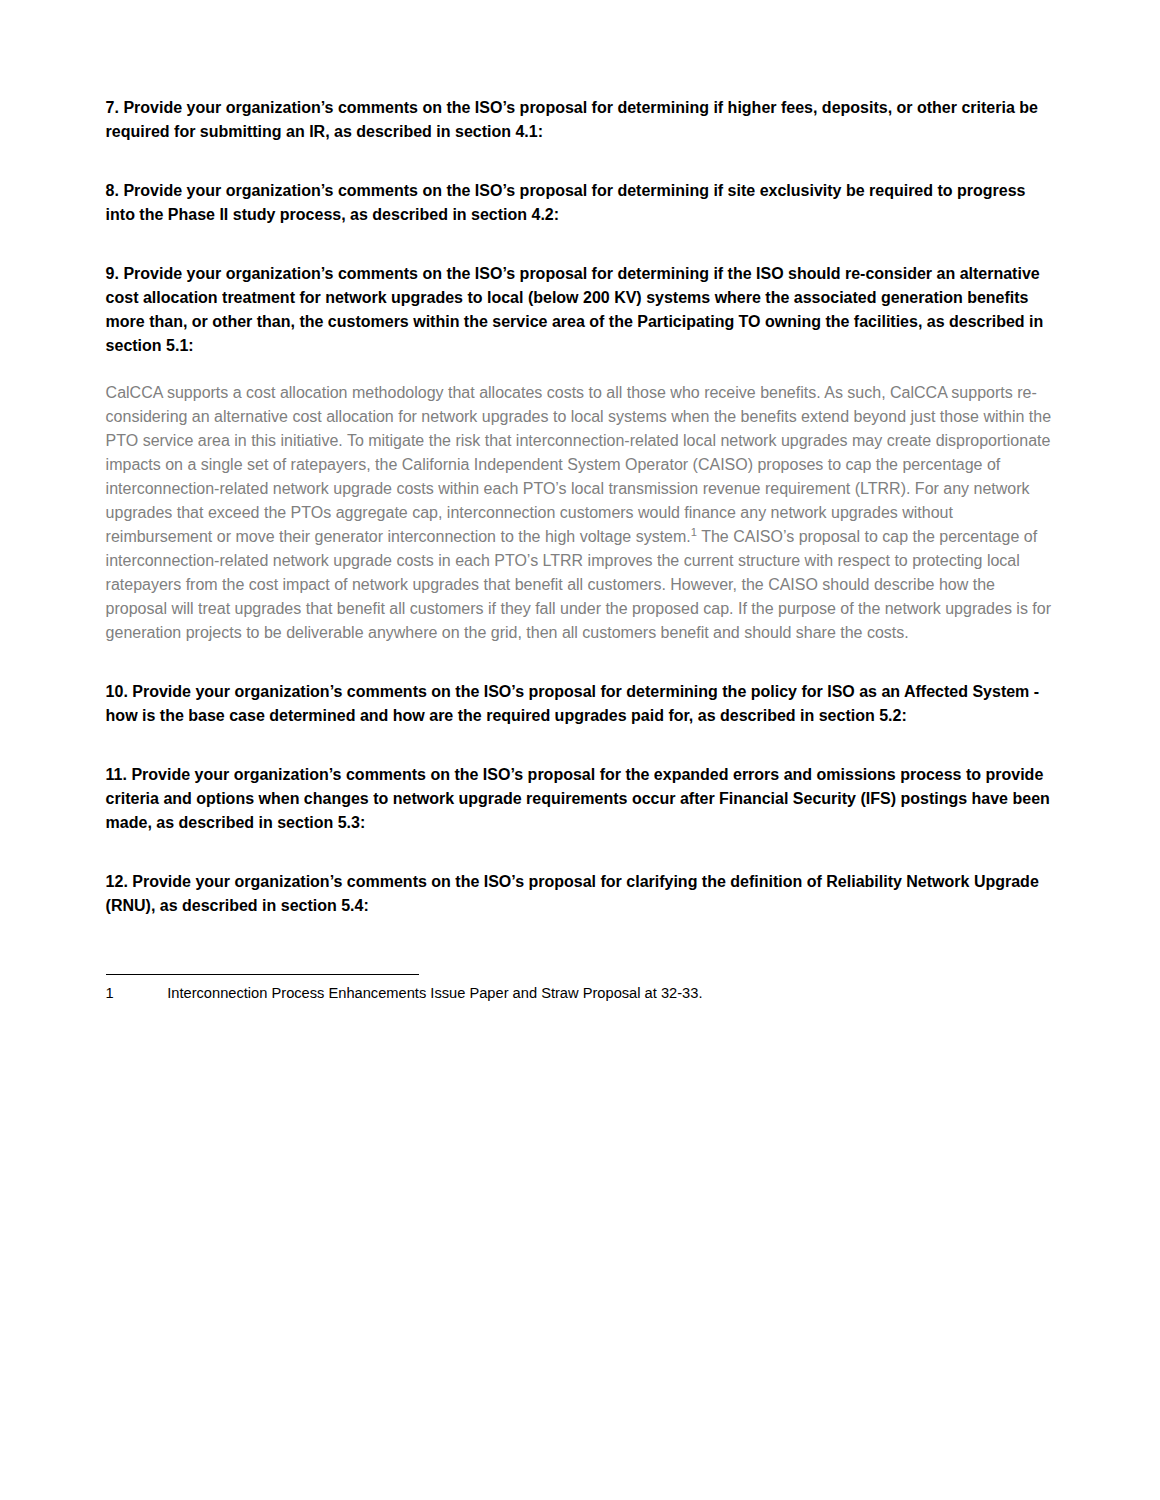7. Provide your organization’s comments on the ISO’s proposal for determining if higher fees, deposits, or other criteria be required for submitting an IR, as described in section 4.1:
8. Provide your organization’s comments on the ISO’s proposal for determining if site exclusivity be required to progress into the Phase II study process, as described in section 4.2:
9. Provide your organization’s comments on the ISO’s proposal for determining if the ISO should re-consider an alternative cost allocation treatment for network upgrades to local (below 200 KV) systems where the associated generation benefits more than, or other than, the customers within the service area of the Participating TO owning the facilities, as described in section 5.1:
CalCCA supports a cost allocation methodology that allocates costs to all those who receive benefits. As such, CalCCA supports re-considering an alternative cost allocation for network upgrades to local systems when the benefits extend beyond just those within the PTO service area in this initiative. To mitigate the risk that interconnection-related local network upgrades may create disproportionate impacts on a single set of ratepayers, the California Independent System Operator (CAISO) proposes to cap the percentage of interconnection-related network upgrade costs within each PTO’s local transmission revenue requirement (LTRR). For any network upgrades that exceed the PTOs aggregate cap, interconnection customers would finance any network upgrades without reimbursement or move their generator interconnection to the high voltage system.1 The CAISO’s proposal to cap the percentage of interconnection-related network upgrade costs in each PTO’s LTRR improves the current structure with respect to protecting local ratepayers from the cost impact of network upgrades that benefit all customers. However, the CAISO should describe how the proposal will treat upgrades that benefit all customers if they fall under the proposed cap. If the purpose of the network upgrades is for generation projects to be deliverable anywhere on the grid, then all customers benefit and should share the costs.
10. Provide your organization’s comments on the ISO’s proposal for determining the policy for ISO as an Affected System - how is the base case determined and how are the required upgrades paid for, as described in section 5.2:
11. Provide your organization’s comments on the ISO’s proposal for the expanded errors and omissions process to provide criteria and options when changes to network upgrade requirements occur after Financial Security (IFS) postings have been made, as described in section 5.3:
12. Provide your organization’s comments on the ISO’s proposal for clarifying the definition of Reliability Network Upgrade (RNU), as described in section 5.4:
1 Interconnection Process Enhancements Issue Paper and Straw Proposal at 32-33.